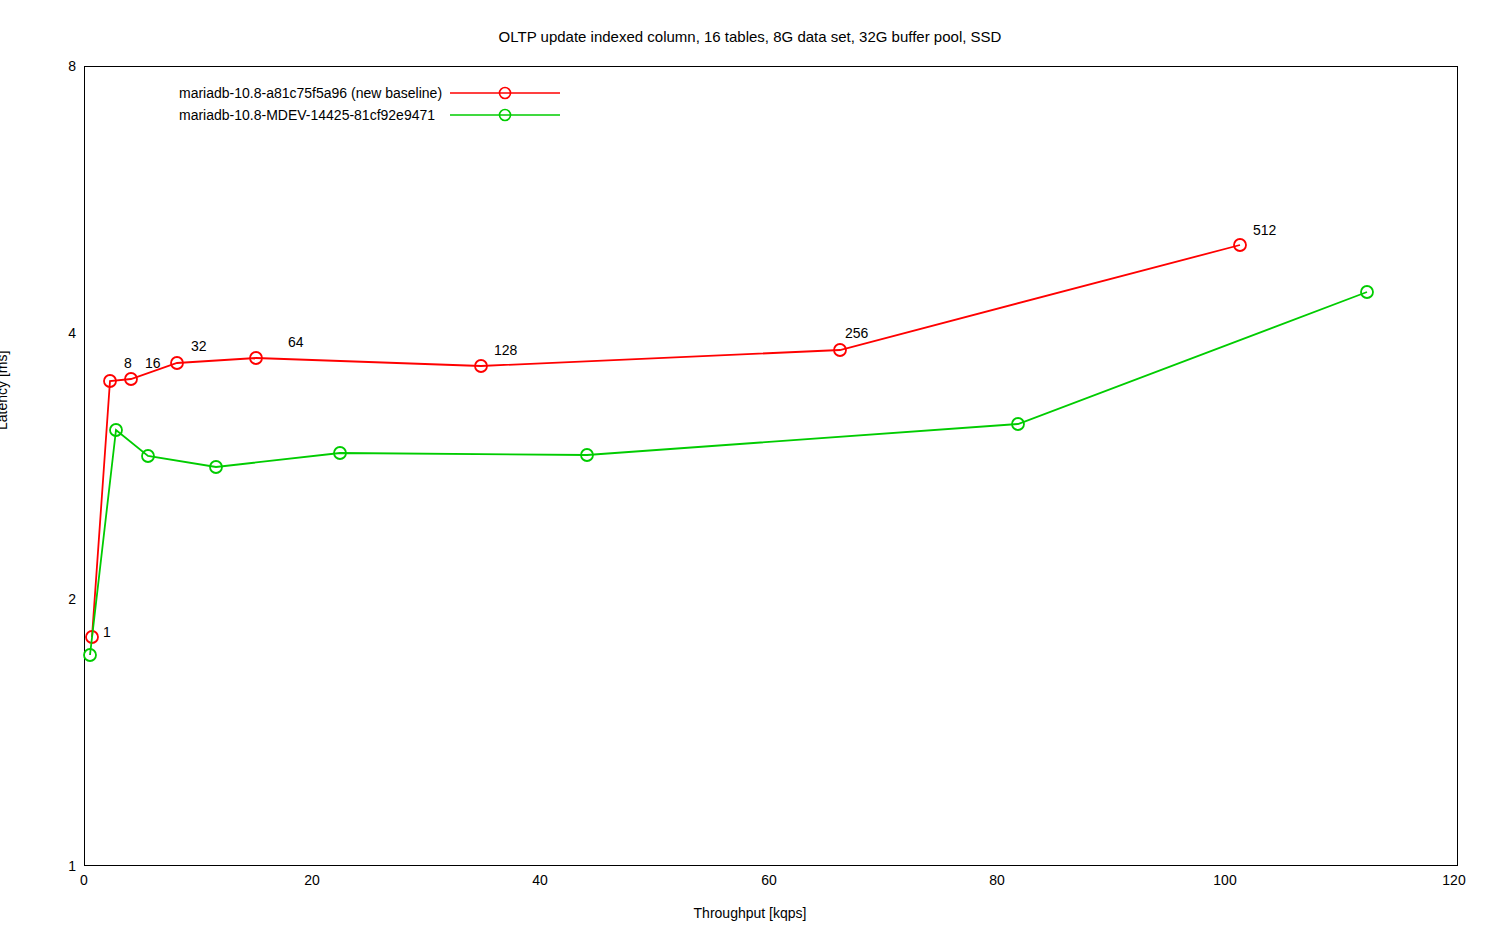OLTP update indexed column, 16 tables, 8G data set, 32G buffer pool, SSD
Latency [ms]
Throughput [kqps]
8
4
2
1
0
20
40
60
80
100
120
| mariadb-10.8-a81c75f5a96 (new baseline) | |
| mariadb-10.8-MDEV-14425-81cf92e9471 | |
1
8
16
32
64
128
256
512